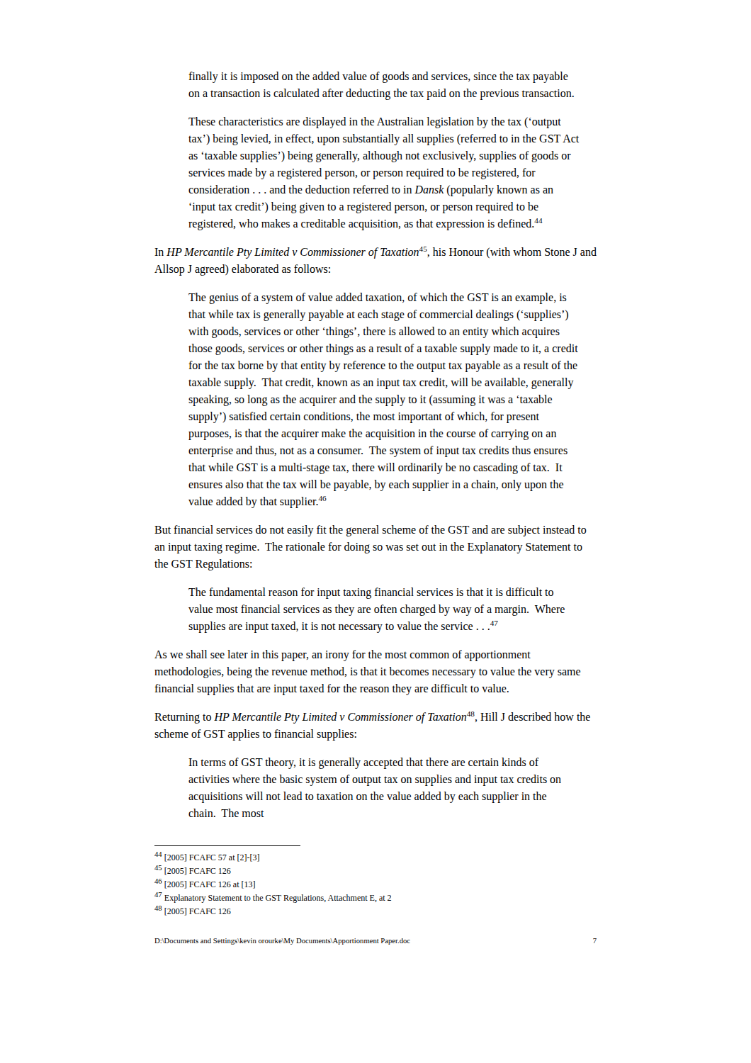finally it is imposed on the added value of goods and services, since the tax payable on a transaction is calculated after deducting the tax paid on the previous transaction.
These characteristics are displayed in the Australian legislation by the tax (‘output tax’) being levied, in effect, upon substantially all supplies (referred to in the GST Act as ‘taxable supplies’) being generally, although not exclusively, supplies of goods or services made by a registered person, or person required to be registered, for consideration . . . and the deduction referred to in Dansk (popularly known as an ‘input tax credit’) being given to a registered person, or person required to be registered, who makes a creditable acquisition, as that expression is defined.44
In HP Mercantile Pty Limited v Commissioner of Taxation45, his Honour (with whom Stone J and Allsop J agreed) elaborated as follows:
The genius of a system of value added taxation, of which the GST is an example, is that while tax is generally payable at each stage of commercial dealings (‘supplies’) with goods, services or other ‘things’, there is allowed to an entity which acquires those goods, services or other things as a result of a taxable supply made to it, a credit for the tax borne by that entity by reference to the output tax payable as a result of the taxable supply. That credit, known as an input tax credit, will be available, generally speaking, so long as the acquirer and the supply to it (assuming it was a ‘taxable supply’) satisfied certain conditions, the most important of which, for present purposes, is that the acquirer make the acquisition in the course of carrying on an enterprise and thus, not as a consumer. The system of input tax credits thus ensures that while GST is a multi-stage tax, there will ordinarily be no cascading of tax. It ensures also that the tax will be payable, by each supplier in a chain, only upon the value added by that supplier.46
But financial services do not easily fit the general scheme of the GST and are subject instead to an input taxing regime. The rationale for doing so was set out in the Explanatory Statement to the GST Regulations:
The fundamental reason for input taxing financial services is that it is difficult to value most financial services as they are often charged by way of a margin. Where supplies are input taxed, it is not necessary to value the service . . .47
As we shall see later in this paper, an irony for the most common of apportionment methodologies, being the revenue method, is that it becomes necessary to value the very same financial supplies that are input taxed for the reason they are difficult to value.
Returning to HP Mercantile Pty Limited v Commissioner of Taxation48, Hill J described how the scheme of GST applies to financial supplies:
In terms of GST theory, it is generally accepted that there are certain kinds of activities where the basic system of output tax on supplies and input tax credits on acquisitions will not lead to taxation on the value added by each supplier in the chain. The most
44[2005] FCAFC 57 at [2]-[3]
45[2005] FCAFC 126
46[2005] FCAFC 126 at [13]
47 Explanatory Statement to the GST Regulations, Attachment E, at 2
48[2005] FCAFC 126
D:\Documents and Settings\kevin orourke\My Documents\Apportionment Paper.doc 7